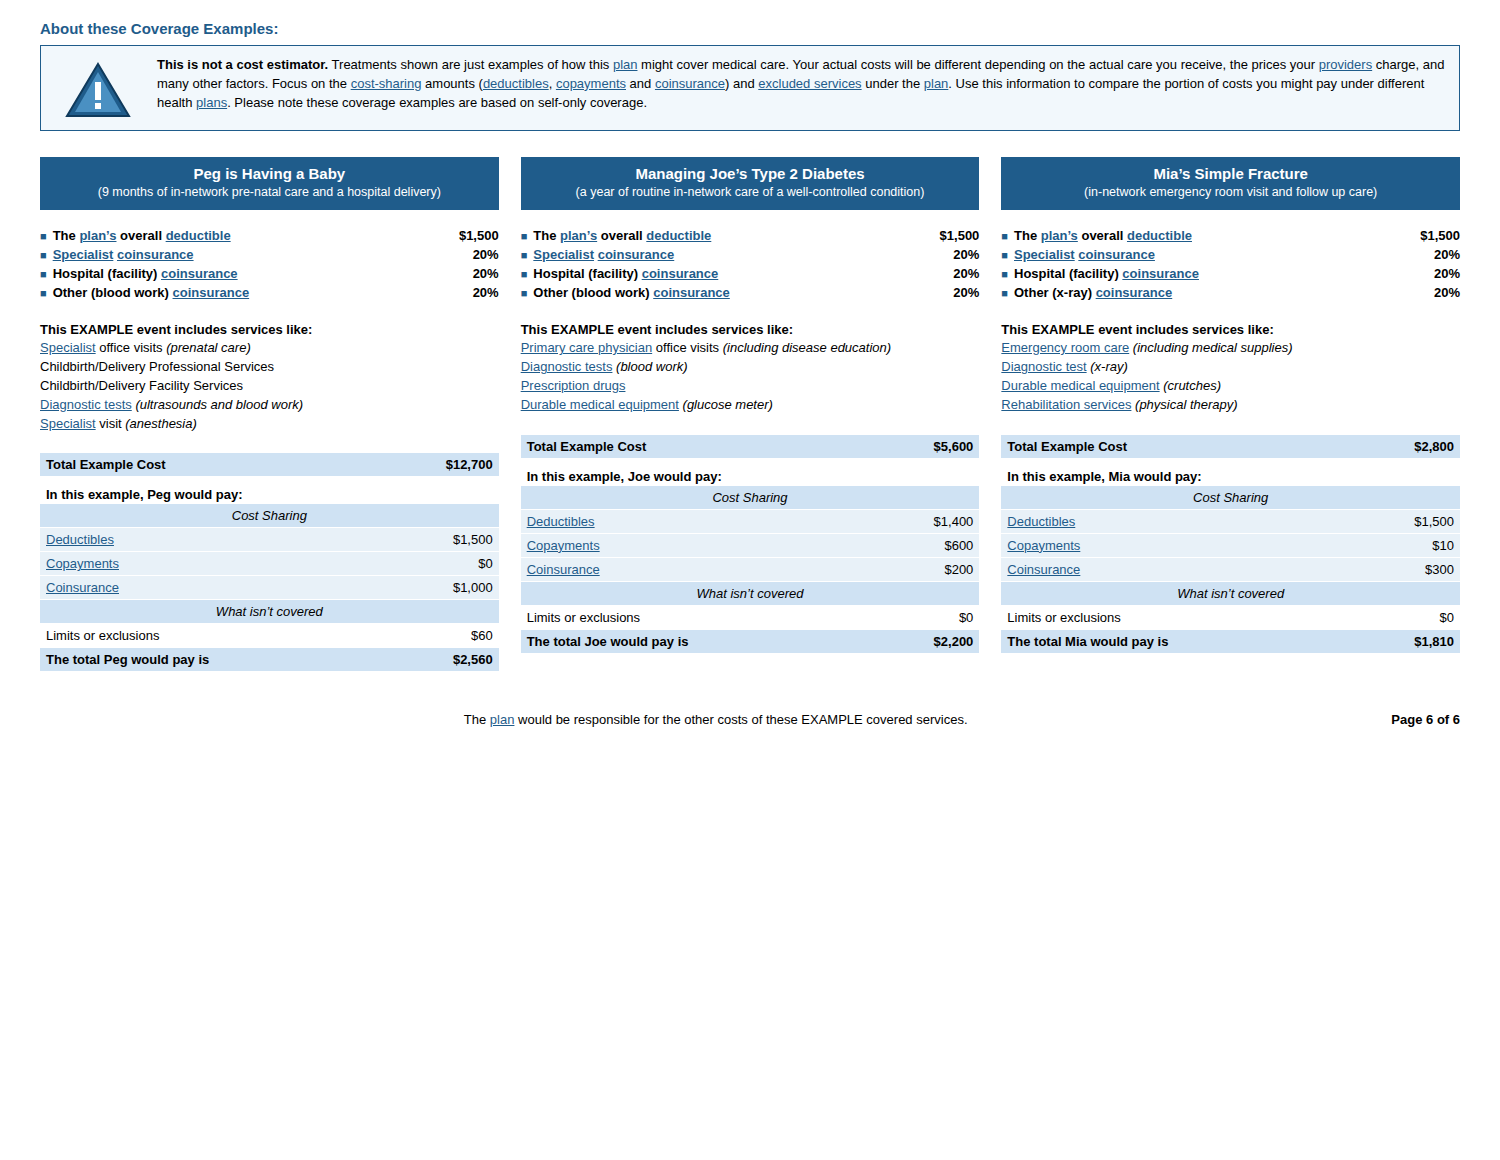About these Coverage Examples:
This is not a cost estimator. Treatments shown are just examples of how this plan might cover medical care. Your actual costs will be different depending on the actual care you receive, the prices your providers charge, and many other factors. Focus on the cost-sharing amounts (deductibles, copayments and coinsurance) and excluded services under the plan. Use this information to compare the portion of costs you might pay under different health plans. Please note these coverage examples are based on self-only coverage.
Peg is Having a Baby (9 months of in-network pre-natal care and a hospital delivery)
■The plan’s overall deductible$1,500
■Specialist coinsurance 20%
■Hospital (facility) coinsurance 20%
■Other (blood work) coinsurance 20%
This EXAMPLE event includes services like:
Specialist office visits (prenatal care)
Childbirth/Delivery Professional Services
Childbirth/Delivery Facility Services
Diagnostic tests (ultrasounds and blood work)
Specialist visit (anesthesia)
| Total Example Cost | $12,700 |
| In this example, Peg would pay: |
| Cost Sharing |
| Deductibles | $1,500 |
| Copayments | $0 |
| Coinsurance | $1,000 |
| What isn’t covered |
| Limits or exclusions | $60 |
| The total Peg would pay is | $2,560 |
Managing Joe’s Type 2 Diabetes (a year of routine in-network care of a well-controlled condition)
■The plan’s overall deductible$1,500
■Specialist coinsurance 20%
■Hospital (facility) coinsurance 20%
■Other (blood work) coinsurance 20%
This EXAMPLE event includes services like:
Primary care physician office visits (including disease education)
Diagnostic tests (blood work)
Prescription drugs
Durable medical equipment (glucose meter)
| Total Example Cost | $5,600 |
| In this example, Joe would pay: |
| Cost Sharing |
| Deductibles | $1,400 |
| Copayments | $600 |
| Coinsurance | $200 |
| What isn’t covered |
| Limits or exclusions | $0 |
| The total Joe would pay is | $2,200 |
Mia’s Simple Fracture (in-network emergency room visit and follow up care)
■The plan’s overall deductible$1,500
■Specialist coinsurance 20%
■Hospital (facility) coinsurance 20%
■Other (x-ray) coinsurance 20%
This EXAMPLE event includes services like:
Emergency room care (including medical supplies)
Diagnostic test (x-ray)
Durable medical equipment (crutches)
Rehabilitation services (physical therapy)
| Total Example Cost | $2,800 |
| In this example, Mia would pay: |
| Cost Sharing |
| Deductibles | $1,500 |
| Copayments | $10 |
| Coinsurance | $300 |
| What isn’t covered |
| Limits or exclusions | $0 |
| The total Mia would pay is | $1,810 |
The plan would be responsible for the other costs of these EXAMPLE covered services.
Page 6 of 6